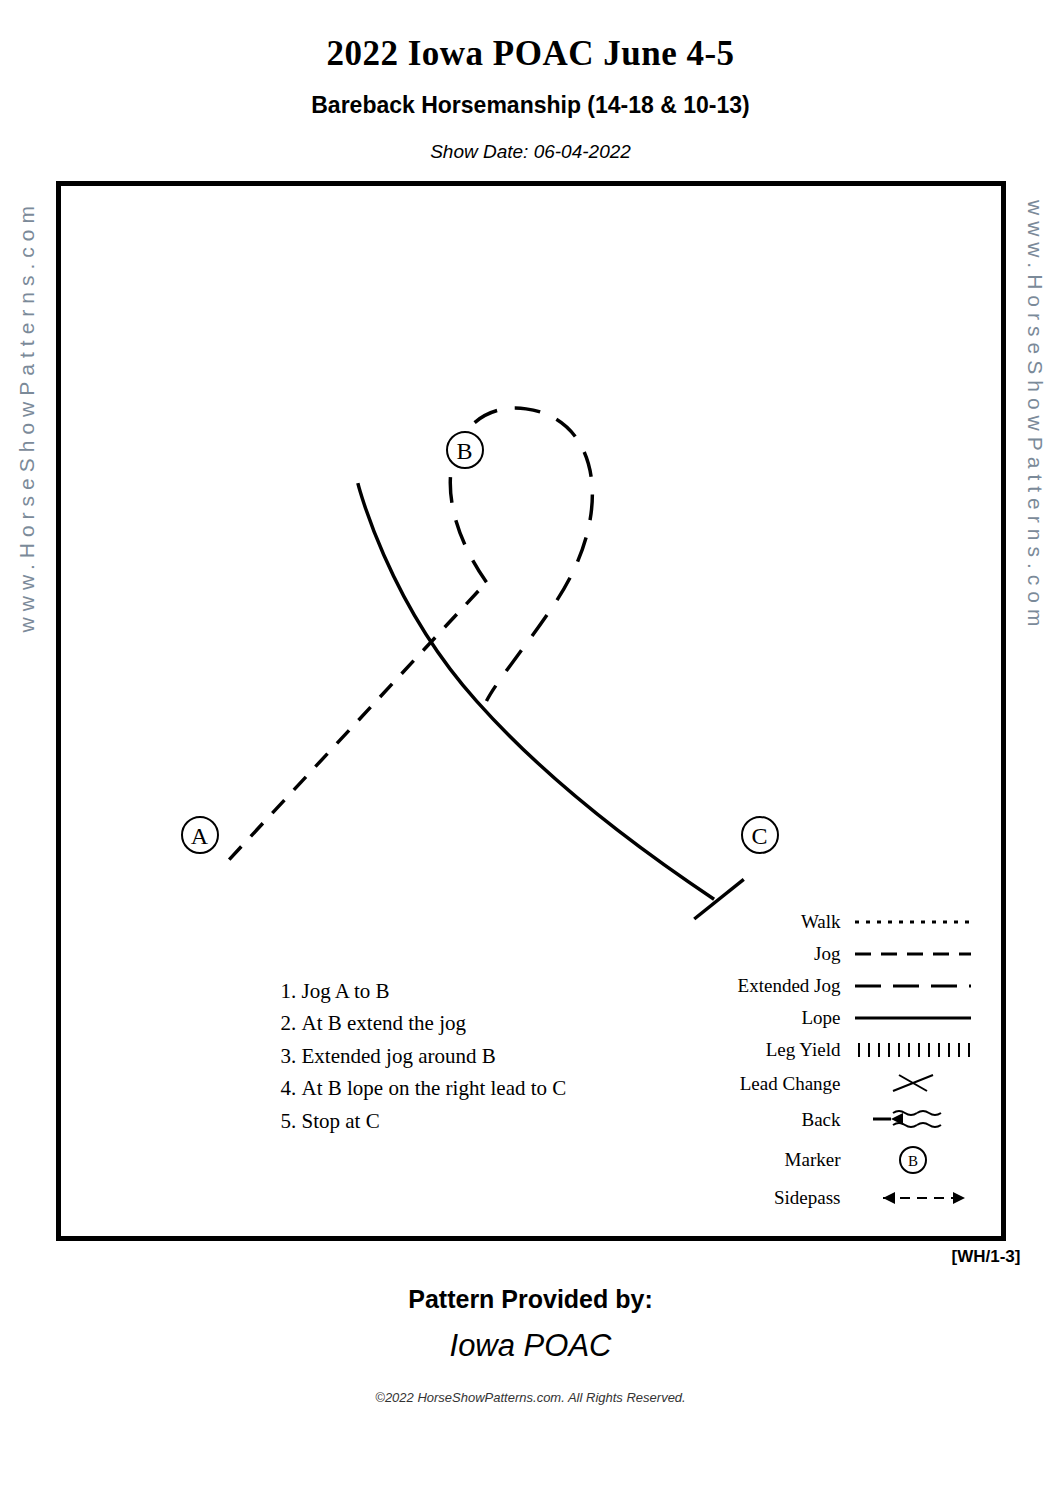www.HorseShowPatterns.com www.HorseShowPatterns.com
2022 Iowa POAC June 4-5
Bareback Horsemanship (14-18 & 10-13)
Show Date: 06-04-2022
A
B
C
Jog A to B
At B extend the jog
Extended jog around B
At B lope on the right lead to C
Stop at C
| Walk | |
| Jog | |
| Extended Jog | |
| Lope | |
| Leg Yield | |
| Lead Change | |
| Back | |
| Marker | B |
| Sidepass | |
[WH/1-3]
Pattern Provided by:
Iowa POAC
©2022 HorseShowPatterns.com. All Rights Reserved.